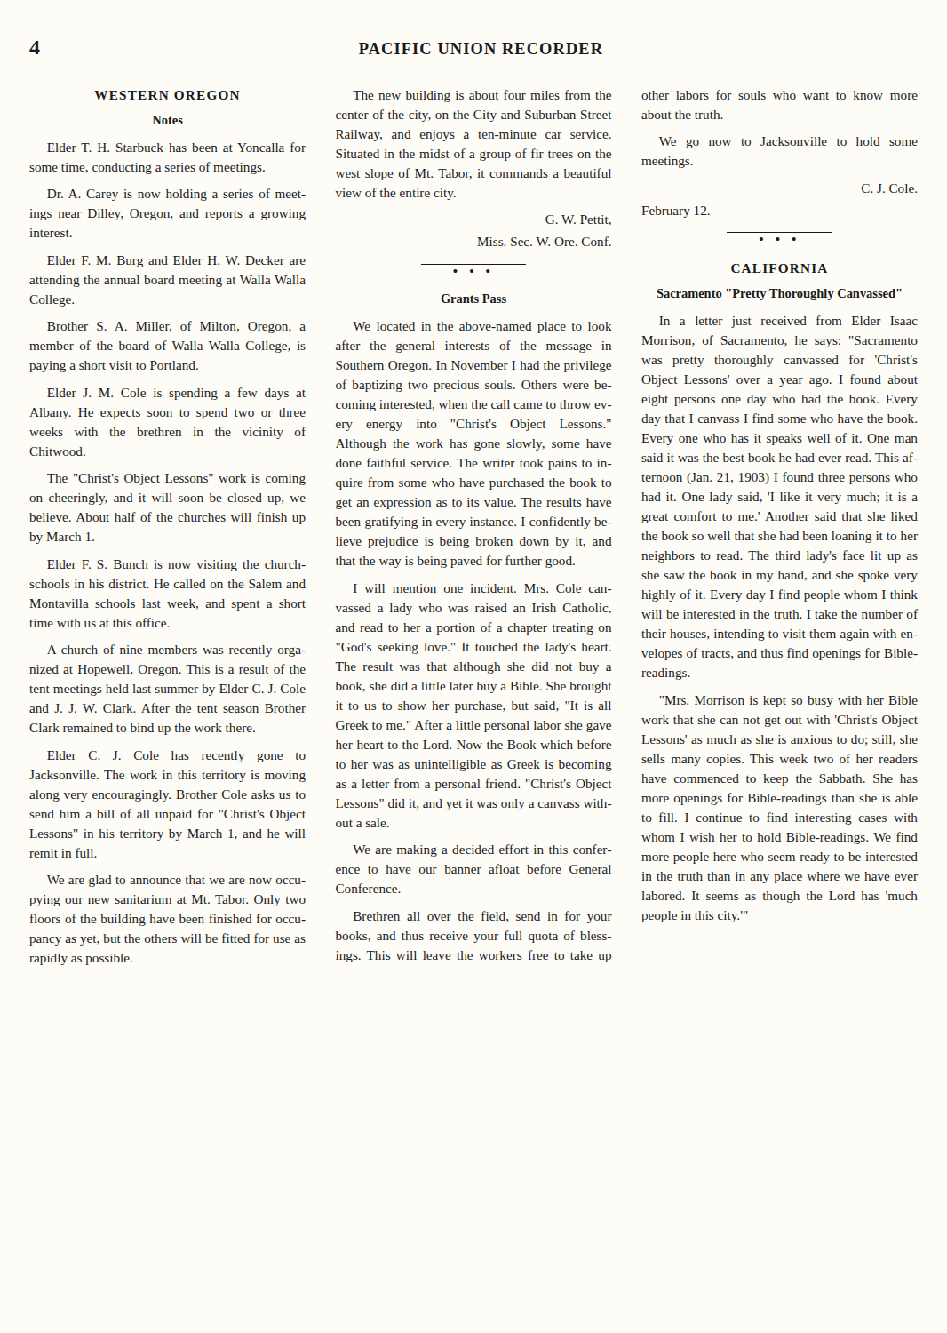4
PACIFIC UNION RECORDER
WESTERN OREGON
Notes
Elder T. H. Starbuck has been at Yoncalla for some time, conducting a series of meetings.
Dr. A. Carey is now holding a series of meetings near Dilley, Oregon, and reports a growing interest.
Elder F. M. Burg and Elder H. W. Decker are attending the annual board meeting at Walla Walla College.
Brother S. A. Miller, of Milton, Oregon, a member of the board of Walla Walla College, is paying a short visit to Portland.
Elder J. M. Cole is spending a few days at Albany. He expects soon to spend two or three weeks with the brethren in the vicinity of Chitwood.
The "Christ's Object Lessons" work is coming on cheeringly, and it will soon be closed up, we believe. About half of the churches will finish up by March 1.
Elder F. S. Bunch is now visiting the church-schools in his district. He called on the Salem and Montavilla schools last week, and spent a short time with us at this office.
A church of nine members was recently organized at Hopewell, Oregon. This is a result of the tent meetings held last summer by Elder C. J. Cole and J. J. W. Clark. After the tent season Brother Clark remained to bind up the work there.
Elder C. J. Cole has recently gone to Jacksonville. The work in this territory is moving along very encouragingly. Brother Cole asks us to send him a bill of all unpaid for "Christ's Object Lessons" in his territory by March 1, and he will remit in full.
We are glad to announce that we are now occupying our new sanitarium at Mt. Tabor. Only two floors of the building have been finished for occupancy as yet, but the others will be fitted for use as rapidly as possible.
The new building is about four miles from the center of the city, on the City and Suburban Street Railway, and enjoys a ten-minute car service. Situated in the midst of a group of fir trees on the west slope of Mt. Tabor, it commands a beautiful view of the entire city.
G. W. Pettit,
Miss. Sec. W. Ore. Conf.
• • •
Grants Pass
We located in the above-named place to look after the general interests of the message in Southern Oregon. In November I had the privilege of baptizing two precious souls. Others were becoming interested, when the call came to throw every energy into "Christ's Object Lessons." Although the work has gone slowly, some have done faithful service. The writer took pains to inquire from some who have purchased the book to get an expression as to its value. The results have been gratifying in every instance. I confidently believe prejudice is being broken down by it, and that the way is being paved for further good.
I will mention one incident. Mrs. Cole canvassed a lady who was raised an Irish Catholic, and read to her a portion of a chapter treating on "God's seeking love." It touched the lady's heart. The result was that although she did not buy a book, she did a little later buy a Bible. She brought it to us to show her purchase, but said, "It is all Greek to me." After a little personal labor she gave her heart to the Lord. Now the Book which before to her was as unintelligible as Greek is becoming as a letter from a personal friend. "Christ's Object Lessons" did it, and yet it was only a canvass without a sale.
We are making a decided effort in this conference to have our banner afloat before General Conference.
Brethren all over the field, send in for your books, and thus receive your full quota of blessings. This will leave the workers free to take up other labors for souls who want to know more about the truth.
We go now to Jacksonville to hold some meetings.
C. J. Cole.
February 12.
• • •
CALIFORNIA
Sacramento "Pretty Thoroughly Canvassed"
In a letter just received from Elder Isaac Morrison, of Sacramento, he says: "Sacramento was pretty thoroughly canvassed for 'Christ's Object Lessons' over a year ago. I found about eight persons one day who had the book. Every day that I canvass I find some who have the book. Every one who has it speaks well of it. One man said it was the best book he had ever read. This afternoon (Jan. 21, 1903) I found three persons who had it. One lady said, 'I like it very much; it is a great comfort to me.' Another said that she liked the book so well that she had been loaning it to her neighbors to read. The third lady's face lit up as she saw the book in my hand, and she spoke very highly of it. Every day I find people whom I think will be interested in the truth. I take the number of their houses, intending to visit them again with envelopes of tracts, and thus find openings for Bible-readings.
"Mrs. Morrison is kept so busy with her Bible work that she can not get out with 'Christ's Object Lessons' as much as she is anxious to do; still, she sells many copies. This week two of her readers have commenced to keep the Sabbath. She has more openings for Bible-readings than she is able to fill. I continue to find interesting cases with whom I wish her to hold Bible-readings. We find more people here who seem ready to be interested in the truth than in any place where we have ever labored. It seems as though the Lord has 'much people in this city.'"